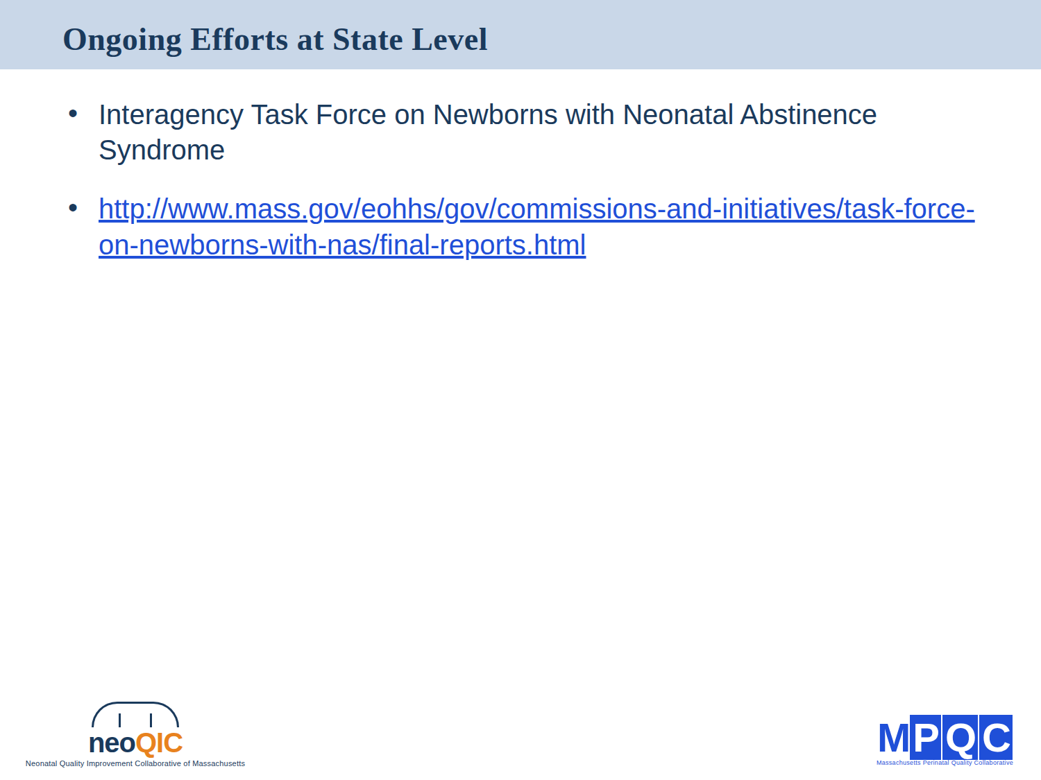Ongoing Efforts at State Level
Interagency Task Force on Newborns with Neonatal Abstinence Syndrome
http://www.mass.gov/eohhs/gov/commissions-and-initiatives/task-force-on-newborns-with-nas/final-reports.html
neoQIC
Neonatal Quality Improvement Collaborative of Massachusetts
MPQC
Massachusetts Perinatal Quality Collaborative